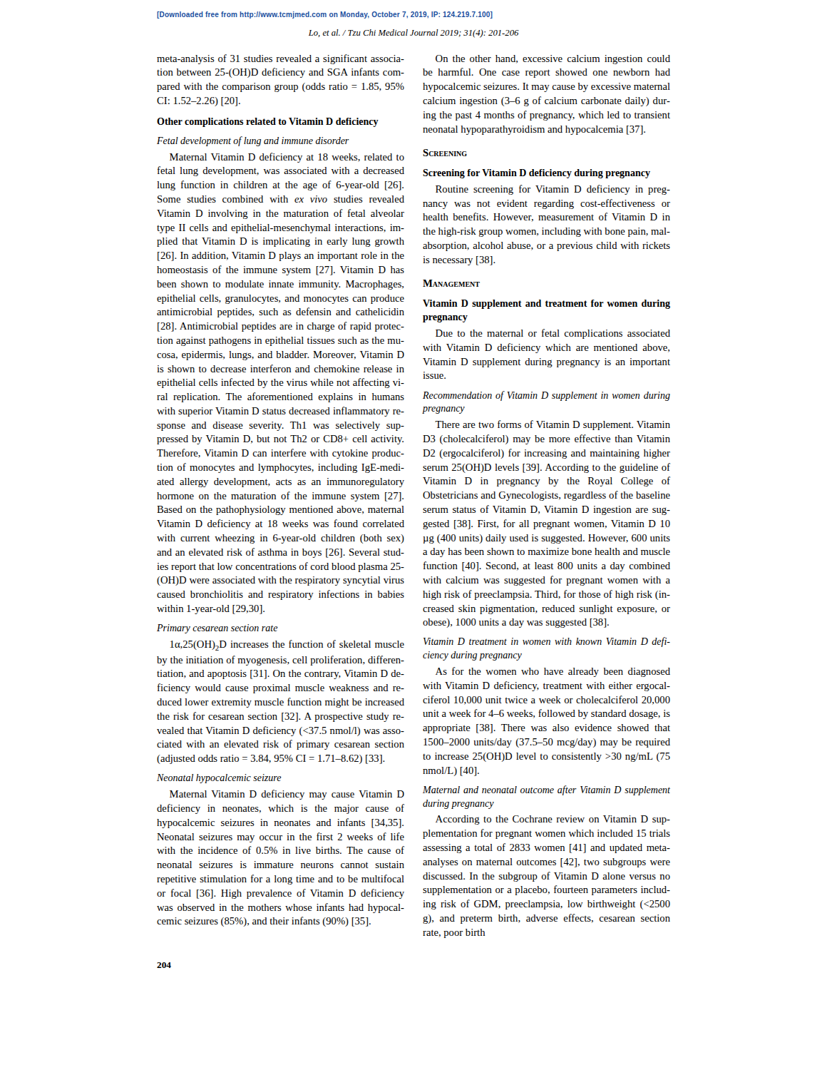[Downloaded free from http://www.tcmjmed.com on Monday, October 7, 2019, IP: 124.219.7.100]
Lo, et al. / Tzu Chi Medical Journal 2019; 31(4): 201-206
meta-analysis of 31 studies revealed a significant association between 25-(OH)D deficiency and SGA infants compared with the comparison group (odds ratio = 1.85, 95% CI: 1.52–2.26) [20].
Other complications related to Vitamin D deficiency
Fetal development of lung and immune disorder
Maternal Vitamin D deficiency at 18 weeks, related to fetal lung development, was associated with a decreased lung function in children at the age of 6-year-old [26]. Some studies combined with ex vivo studies revealed Vitamin D involving in the maturation of fetal alveolar type II cells and epithelial-mesenchymal interactions, implied that Vitamin D is implicating in early lung growth [26]. In addition, Vitamin D plays an important role in the homeostasis of the immune system [27]. Vitamin D has been shown to modulate innate immunity. Macrophages, epithelial cells, granulocytes, and monocytes can produce antimicrobial peptides, such as defensin and cathelicidin [28]. Antimicrobial peptides are in charge of rapid protection against pathogens in epithelial tissues such as the mucosa, epidermis, lungs, and bladder. Moreover, Vitamin D is shown to decrease interferon and chemokine release in epithelial cells infected by the virus while not affecting viral replication. The aforementioned explains in humans with superior Vitamin D status decreased inflammatory response and disease severity. Th1 was selectively suppressed by Vitamin D, but not Th2 or CD8+ cell activity. Therefore, Vitamin D can interfere with cytokine production of monocytes and lymphocytes, including IgE-mediated allergy development, acts as an immunoregulatory hormone on the maturation of the immune system [27]. Based on the pathophysiology mentioned above, maternal Vitamin D deficiency at 18 weeks was found correlated with current wheezing in 6-year-old children (both sex) and an elevated risk of asthma in boys [26]. Several studies report that low concentrations of cord blood plasma 25-(OH)D were associated with the respiratory syncytial virus caused bronchiolitis and respiratory infections in babies within 1-year-old [29,30].
Primary cesarean section rate
1α,25(OH)2D increases the function of skeletal muscle by the initiation of myogenesis, cell proliferation, differentiation, and apoptosis [31]. On the contrary, Vitamin D deficiency would cause proximal muscle weakness and reduced lower extremity muscle function might be increased the risk for cesarean section [32]. A prospective study revealed that Vitamin D deficiency (<37.5 nmol/l) was associated with an elevated risk of primary cesarean section (adjusted odds ratio = 3.84, 95% CI = 1.71–8.62) [33].
Neonatal hypocalcemic seizure
Maternal Vitamin D deficiency may cause Vitamin D deficiency in neonates, which is the major cause of hypocalcemic seizures in neonates and infants [34,35]. Neonatal seizures may occur in the first 2 weeks of life with the incidence of 0.5% in live births. The cause of neonatal seizures is immature neurons cannot sustain repetitive stimulation for a long time and to be multifocal or focal [36]. High prevalence of Vitamin D deficiency was observed in the mothers whose infants had hypocalcemic seizures (85%), and their infants (90%) [35].
On the other hand, excessive calcium ingestion could be harmful. One case report showed one newborn had hypocalcemic seizures. It may cause by excessive maternal calcium ingestion (3–6 g of calcium carbonate daily) during the past 4 months of pregnancy, which led to transient neonatal hypoparathyroidism and hypocalcemia [37].
Screening
Screening for Vitamin D deficiency during pregnancy
Routine screening for Vitamin D deficiency in pregnancy was not evident regarding cost-effectiveness or health benefits. However, measurement of Vitamin D in the high-risk group women, including with bone pain, malabsorption, alcohol abuse, or a previous child with rickets is necessary [38].
Management
Vitamin D supplement and treatment for women during pregnancy
Due to the maternal or fetal complications associated with Vitamin D deficiency which are mentioned above, Vitamin D supplement during pregnancy is an important issue.
Recommendation of Vitamin D supplement in women during pregnancy
There are two forms of Vitamin D supplement. Vitamin D3 (cholecalciferol) may be more effective than Vitamin D2 (ergocalciferol) for increasing and maintaining higher serum 25(OH)D levels [39]. According to the guideline of Vitamin D in pregnancy by the Royal College of Obstetricians and Gynecologists, regardless of the baseline serum status of Vitamin D, Vitamin D ingestion are suggested [38]. First, for all pregnant women, Vitamin D 10 µg (400 units) daily used is suggested. However, 600 units a day has been shown to maximize bone health and muscle function [40]. Second, at least 800 units a day combined with calcium was suggested for pregnant women with a high risk of preeclampsia. Third, for those of high risk (increased skin pigmentation, reduced sunlight exposure, or obese), 1000 units a day was suggested [38].
Vitamin D treatment in women with known Vitamin D deficiency during pregnancy
As for the women who have already been diagnosed with Vitamin D deficiency, treatment with either ergocalciferol 10,000 unit twice a week or cholecalciferol 20,000 unit a week for 4–6 weeks, followed by standard dosage, is appropriate [38]. There was also evidence showed that 1500–2000 units/day (37.5–50 mcg/day) may be required to increase 25(OH)D level to consistently >30 ng/mL (75 nmol/L) [40].
Maternal and neonatal outcome after Vitamin D supplement during pregnancy
According to the Cochrane review on Vitamin D supplementation for pregnant women which included 15 trials assessing a total of 2833 women [41] and updated meta-analyses on maternal outcomes [42], two subgroups were discussed. In the subgroup of Vitamin D alone versus no supplementation or a placebo, fourteen parameters including risk of GDM, preeclampsia, low birthweight (<2500 g), and preterm birth, adverse effects, cesarean section rate, poor birth
204